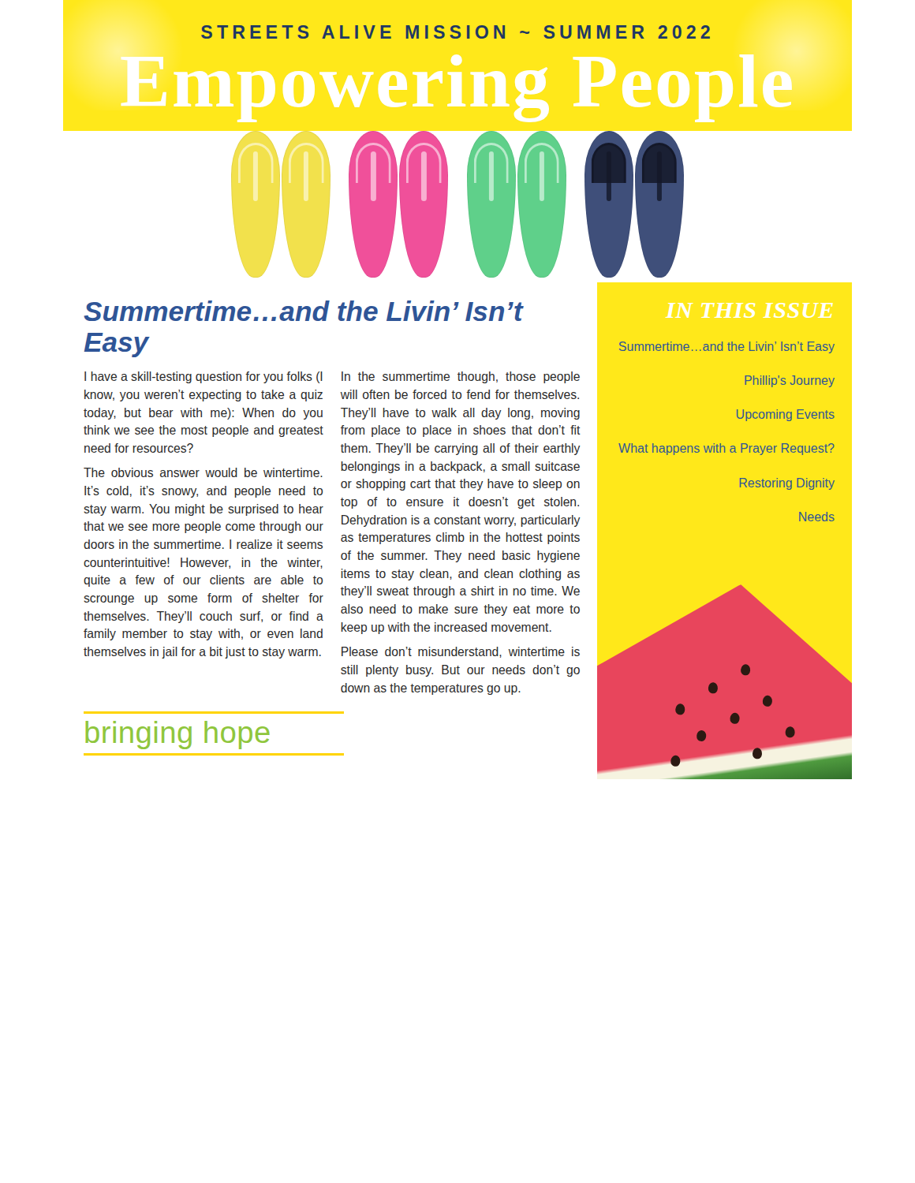Streets Alive Mission ~ Summer 2022
Empowering People
Summertime…and the Livin’ Isn’t Easy
I have a skill-testing question for you folks (I know, you weren’t expecting to take a quiz today, but bear with me): When do you think we see the most people and greatest need for resources?
The obvious answer would be wintertime. It’s cold, it’s snowy, and people need to stay warm. You might be surprised to hear that we see more people come through our doors in the summertime. I realize it seems counterintuitive! However, in the winter, quite a few of our clients are able to scrounge up some form of shelter for themselves. They’ll couch surf, or find a family member to stay with, or even land themselves in jail for a bit just to stay warm.
In the summertime though, those people will often be forced to fend for themselves. They’ll have to walk all day long, moving from place to place in shoes that don’t fit them. They’ll be carrying all of their earthly belongings in a backpack, a small suitcase or shopping cart that they have to sleep on top of to ensure it doesn’t get stolen. Dehydration is a constant worry, particularly as temperatures climb in the hottest points of the summer. They need basic hygiene items to stay clean, and clean clothing as they’ll sweat through a shirt in no time. We also need to make sure they eat more to keep up with the increased movement.
Please don’t misunderstand, wintertime is still plenty busy. But our needs don’t go down as the temperatures go up.
bringing hope
In This Issue
Summertime…and the Livin’ Isn’t Easy
Phillip's Journey
Upcoming Events
What happens with a Prayer Request?
Restoring Dignity
Needs